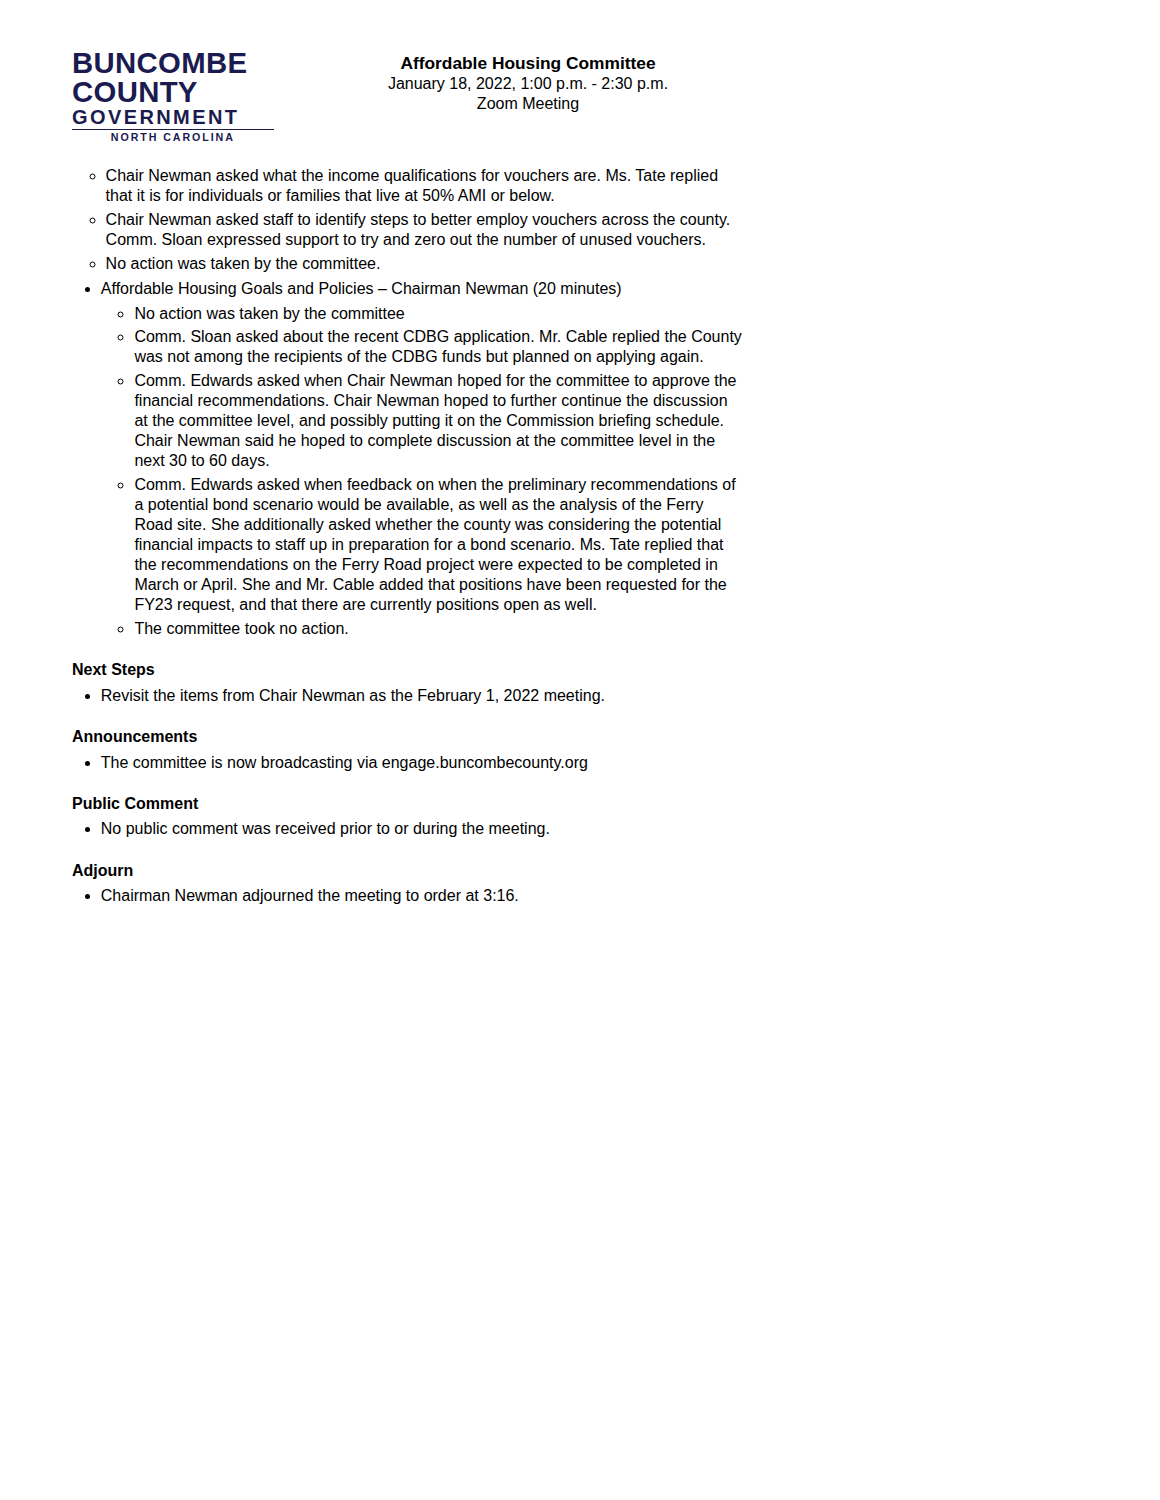BUNCOMBE COUNTY GOVERNMENT NORTH CAROLINA
Affordable Housing Committee
January 18, 2022, 1:00 p.m. - 2:30 p.m.
Zoom Meeting
Chair Newman asked what the income qualifications for vouchers are. Ms. Tate replied that it is for individuals or families that live at 50% AMI or below.
Chair Newman asked staff to identify steps to better employ vouchers across the county. Comm. Sloan expressed support to try and zero out the number of unused vouchers.
No action was taken by the committee.
Affordable Housing Goals and Policies – Chairman Newman (20 minutes)
No action was taken by the committee
Comm. Sloan asked about the recent CDBG application. Mr. Cable replied the County was not among the recipients of the CDBG funds but planned on applying again.
Comm. Edwards asked when Chair Newman hoped for the committee to approve the financial recommendations. Chair Newman hoped to further continue the discussion at the committee level, and possibly putting it on the Commission briefing schedule. Chair Newman said he hoped to complete discussion at the committee level in the next 30 to 60 days.
Comm. Edwards asked when feedback on when the preliminary recommendations of a potential bond scenario would be available, as well as the analysis of the Ferry Road site. She additionally asked whether the county was considering the potential financial impacts to staff up in preparation for a bond scenario. Ms. Tate replied that the recommendations on the Ferry Road project were expected to be completed in March or April. She and Mr. Cable added that positions have been requested for the FY23 request, and that there are currently positions open as well.
The committee took no action.
Next Steps
Revisit the items from Chair Newman as the February 1, 2022 meeting.
Announcements
The committee is now broadcasting via engage.buncombecounty.org
Public Comment
No public comment was received prior to or during the meeting.
Adjourn
Chairman Newman adjourned the meeting to order at 3:16.